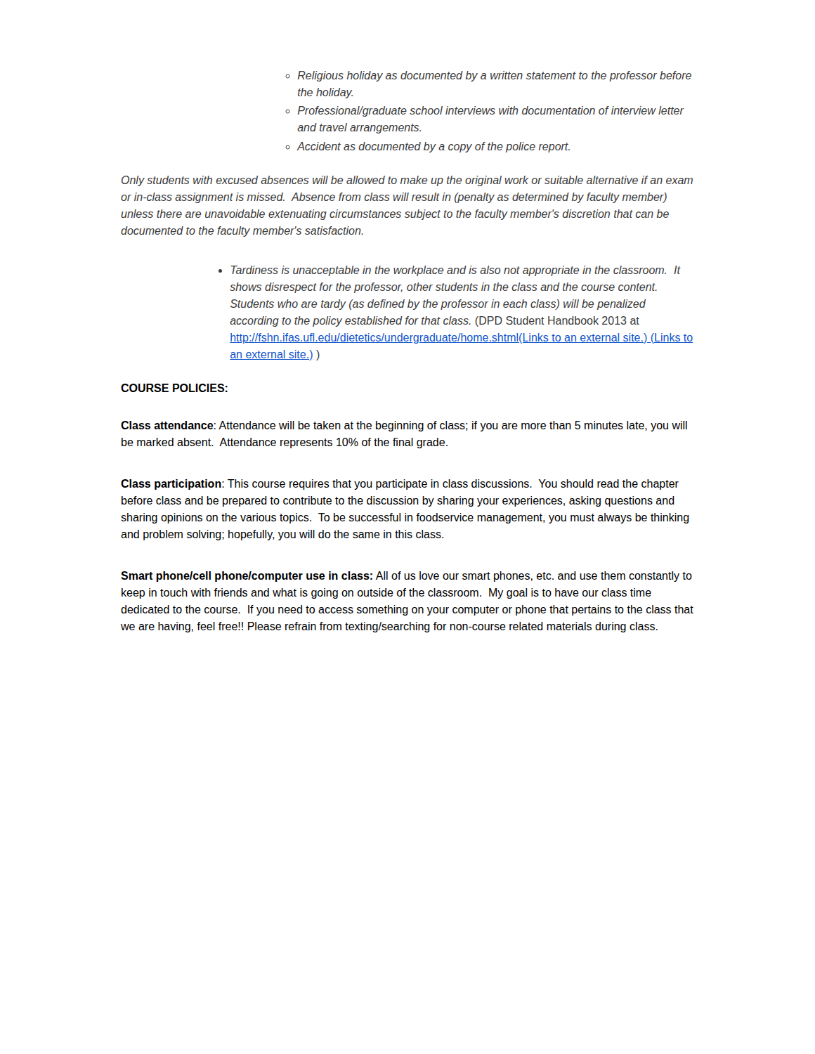Religious holiday as documented by a written statement to the professor before the holiday.
Professional/graduate school interviews with documentation of interview letter and travel arrangements.
Accident as documented by a copy of the police report.
Only students with excused absences will be allowed to make up the original work or suitable alternative if an exam or in-class assignment is missed. Absence from class will result in (penalty as determined by faculty member) unless there are unavoidable extenuating circumstances subject to the faculty member's discretion that can be documented to the faculty member's satisfaction.
Tardiness is unacceptable in the workplace and is also not appropriate in the classroom. It shows disrespect for the professor, other students in the class and the course content. Students who are tardy (as defined by the professor in each class) will be penalized according to the policy established for that class. (DPD Student Handbook 2013 at http://fshn.ifas.ufl.edu/dietetics/undergraduate/home.shtml(Links to an external site.) (Links to an external site.) )
COURSE POLICIES:
Class attendance: Attendance will be taken at the beginning of class; if you are more than 5 minutes late, you will be marked absent. Attendance represents 10% of the final grade.
Class participation: This course requires that you participate in class discussions. You should read the chapter before class and be prepared to contribute to the discussion by sharing your experiences, asking questions and sharing opinions on the various topics. To be successful in foodservice management, you must always be thinking and problem solving; hopefully, you will do the same in this class.
Smart phone/cell phone/computer use in class: All of us love our smart phones, etc. and use them constantly to keep in touch with friends and what is going on outside of the classroom. My goal is to have our class time dedicated to the course. If you need to access something on your computer or phone that pertains to the class that we are having, feel free!! Please refrain from texting/searching for non-course related materials during class.